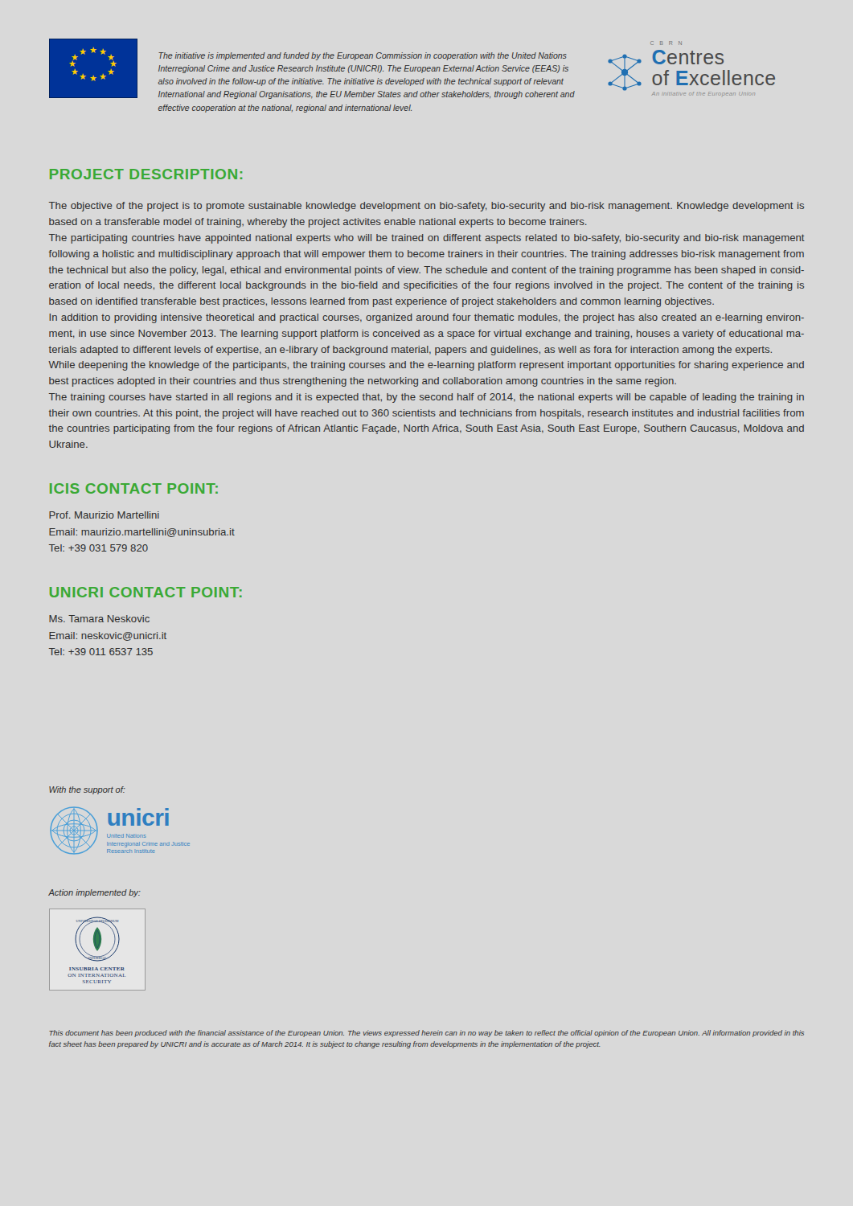The initiative is implemented and funded by the European Commission in cooperation with the United Nations Interregional Crime and Justice Research Institute (UNICRI). The European External Action Service (EEAS) is also involved in the follow-up of the initiative. The initiative is developed with the technical support of relevant International and Regional Organisations, the EU Member States and other stakeholders, through coherent and effective cooperation at the national, regional and international level.
C B R N
Centres
of Excellence
An initiative of the European Union
Project description:
The objective of the project is to promote sustainable knowledge development on bio-safety, bio-security and bio-risk management. Knowledge development is based on a transferable model of training, whereby the project activites enable national experts to become trainers.
The participating countries have appointed national experts who will be trained on different aspects related to bio-safety, bio-security and bio-risk management following a holistic and multidisciplinary approach that will empower them to become trainers in their countries. The training addresses bio-risk management from the technical but also the policy, legal, ethical and environmental points of view. The schedule and content of the training programme has been shaped in consideration of local needs, the different local backgrounds in the bio-field and specificities of the four regions involved in the project. The content of the training is based on identified transferable best practices, lessons learned from past experience of project stakeholders and common learning objectives.
In addition to providing intensive theoretical and practical courses, organized around four thematic modules, the project has also created an e-learning environment, in use since November 2013. The learning support platform is conceived as a space for virtual exchange and training, houses a variety of educational materials adapted to different levels of expertise, an e-library of background material, papers and guidelines, as well as fora for interaction among the experts.
While deepening the knowledge of the participants, the training courses and the e-learning platform represent important opportunities for sharing experience and best practices adopted in their countries and thus strengthening the networking and collaboration among countries in the same region.
The training courses have started in all regions and it is expected that, by the second half of 2014, the national experts will be capable of leading the training in their own countries. At this point, the project will have reached out to 360 scientists and technicians from hospitals, research institutes and industrial facilities from the countries participating from the four regions of African Atlantic Façade, North Africa, South East Asia, South East Europe, Southern Caucasus, Moldova and Ukraine.
ICIS contact point:
Prof. Maurizio Martellini
Email: maurizio.martellini@uninsubria.it
Tel: +39 031 579 820
UNICRI contact point:
Ms. Tamara Neskovic
Email: neskovic@unicri.it
Tel: +39 011 6537 135
With the support of:
unicri
United Nations
Interregional Crime and Justice
Research Institute
Action implemented by:
UNIVERSITAS STUDIORUM INSUBRIAE
Insubria Center
on International Security
This document has been produced with the financial assistance of the European Union. The views expressed herein can in no way be taken to reflect the official opinion of the European Union. All information provided in this fact sheet has been prepared by UNICRI and is accurate as of March 2014. It is subject to change resulting from developments in the implementation of the project.